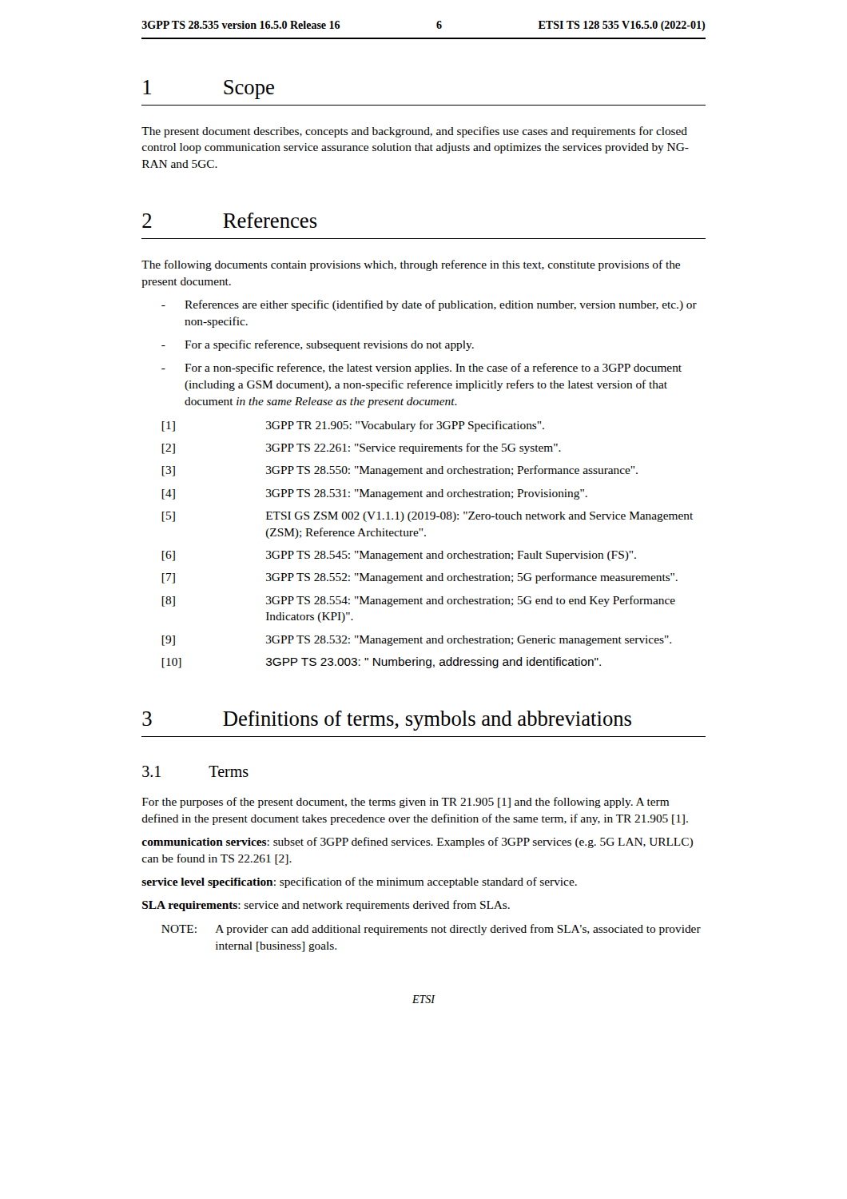3GPP TS 28.535 version 16.5.0 Release 16 6 ETSI TS 128 535 V16.5.0 (2022-01)
1 Scope
The present document describes, concepts and background, and specifies use cases and requirements for closed control loop communication service assurance solution that adjusts and optimizes the services provided by NG-RAN and 5GC.
2 References
The following documents contain provisions which, through reference in this text, constitute provisions of the present document.
-References are either specific (identified by date of publication, edition number, version number, etc.) or non-specific.
-For a specific reference, subsequent revisions do not apply.
-For a non-specific reference, the latest version applies. In the case of a reference to a 3GPP document (including a GSM document), a non-specific reference implicitly refers to the latest version of that document in the same Release as the present document.
[1] 3GPP TR 21.905: "Vocabulary for 3GPP Specifications".
[2] 3GPP TS 22.261: "Service requirements for the 5G system".
[3] 3GPP TS 28.550: "Management and orchestration; Performance assurance".
[4] 3GPP TS 28.531: "Management and orchestration; Provisioning".
[5] ETSI GS ZSM 002 (V1.1.1) (2019-08): "Zero-touch network and Service Management (ZSM); Reference Architecture".
[6] 3GPP TS 28.545: "Management and orchestration; Fault Supervision (FS)".
[7] 3GPP TS 28.552: "Management and orchestration; 5G performance measurements".
[8] 3GPP TS 28.554: "Management and orchestration; 5G end to end Key Performance Indicators (KPI)".
[9] 3GPP TS 28.532: "Management and orchestration; Generic management services".
[10] 3GPP TS 23.003: " Numbering, addressing and identification".
3 Definitions of terms, symbols and abbreviations
3.1 Terms
For the purposes of the present document, the terms given in TR 21.905 [1] and the following apply. A term defined in the present document takes precedence over the definition of the same term, if any, in TR 21.905 [1].
communication services: subset of 3GPP defined services. Examples of 3GPP services (e.g. 5G LAN, URLLC) can be found in TS 22.261 [2].
service level specification: specification of the minimum acceptable standard of service.
SLA requirements: service and network requirements derived from SLAs.
NOTE: A provider can add additional requirements not directly derived from SLA's, associated to provider internal [business] goals.
ETSI